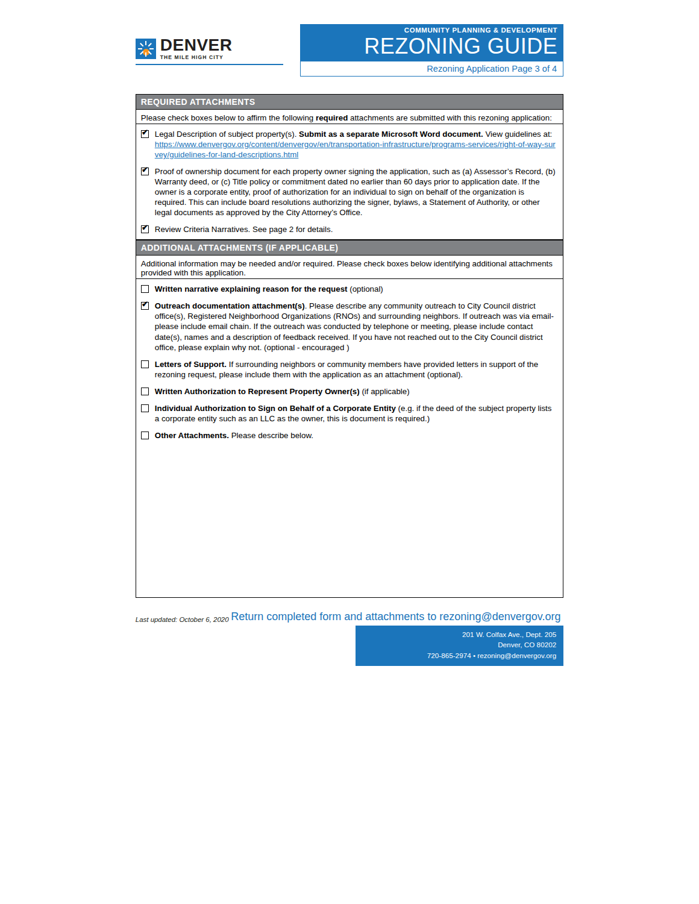DENVER
THE MILE HIGH CITY
COMMUNITY PLANNING & DEVELOPMENT
REZONING GUIDE
Rezoning Application Page 3 of 4
REQUIRED ATTACHMENTS
Please check boxes below to affirm the following required attachments are submitted with this rezoning application:
Legal Description of subject property(s). Submit as a separate Microsoft Word document. View guidelines at: https://www.denvergov.org/content/denvergov/en/transportation-infrastructure/programs-services/right-of-way-survey/guidelines-for-land-descriptions.html
Proof of ownership document for each property owner signing the application, such as (a) Assessor’s Record, (b) Warranty deed, or (c) Title policy or commitment dated no earlier than 60 days prior to application date. If the owner is a corporate entity, proof of authorization for an individual to sign on behalf of the organization is required. This can include board resolutions authorizing the signer, bylaws, a Statement of Authority, or other legal documents as approved by the City Attorney’s Office.
Review Criteria Narratives. See page 2 for details.
ADDITIONAL ATTACHMENTS (IF APPLICABLE)
Additional information may be needed and/or required. Please check boxes below identifying additional attachments provided with this application.
Written narrative explaining reason for the request (optional)
Outreach documentation attachment(s). Please describe any community outreach to City Council district office(s), Registered Neighborhood Organizations (RNOs) and surrounding neighbors. If outreach was via email- please include email chain. If the outreach was conducted by telephone or meeting, please include contact date(s), names and a description of feedback received. If you have not reached out to the City Council district office, please explain why not. (optional - encouraged )
Letters of Support. If surrounding neighbors or community members have provided letters in support of the rezoning request, please include them with the application as an attachment (optional).
Written Authorization to Represent Property Owner(s) (if applicable)
Individual Authorization to Sign on Behalf of a Corporate Entity (e.g. if the deed of the subject property lists a corporate entity such as an LLC as the owner, this is document is required.)
Other Attachments. Please describe below.
Last updated: October 6, 2020
Return completed form and attachments to rezoning@denvergov.org
201 W. Colfax Ave., Dept. 205
Denver, CO 80202
720-865-2974 • rezoning@denvergov.org